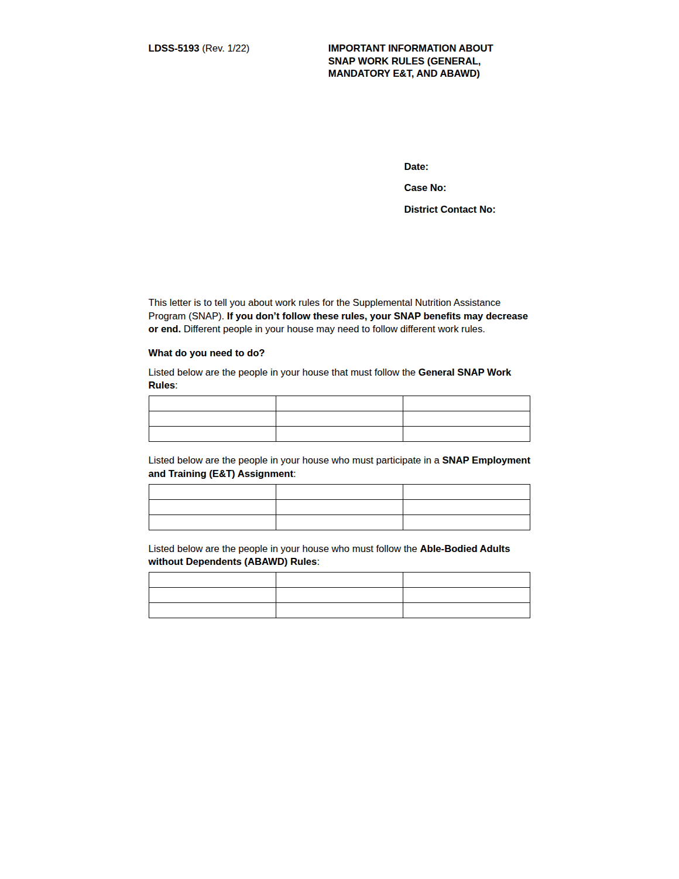LDSS-5193 (Rev. 1/22)
IMPORTANT INFORMATION ABOUT
SNAP WORK RULES (GENERAL,
MANDATORY E&T, AND ABAWD)
Date:
Case No:
District Contact No:
This letter is to tell you about work rules for the Supplemental Nutrition Assistance Program (SNAP). If you don’t follow these rules, your SNAP benefits may decrease or end. Different people in your house may need to follow different work rules.
What do you need to do?
Listed below are the people in your house that must follow the General SNAP Work Rules:
Listed below are the people in your house who must participate in a SNAP Employment and Training (E&T) Assignment:
Listed below are the people in your house who must follow the Able-Bodied Adults without Dependents (ABAWD) Rules: